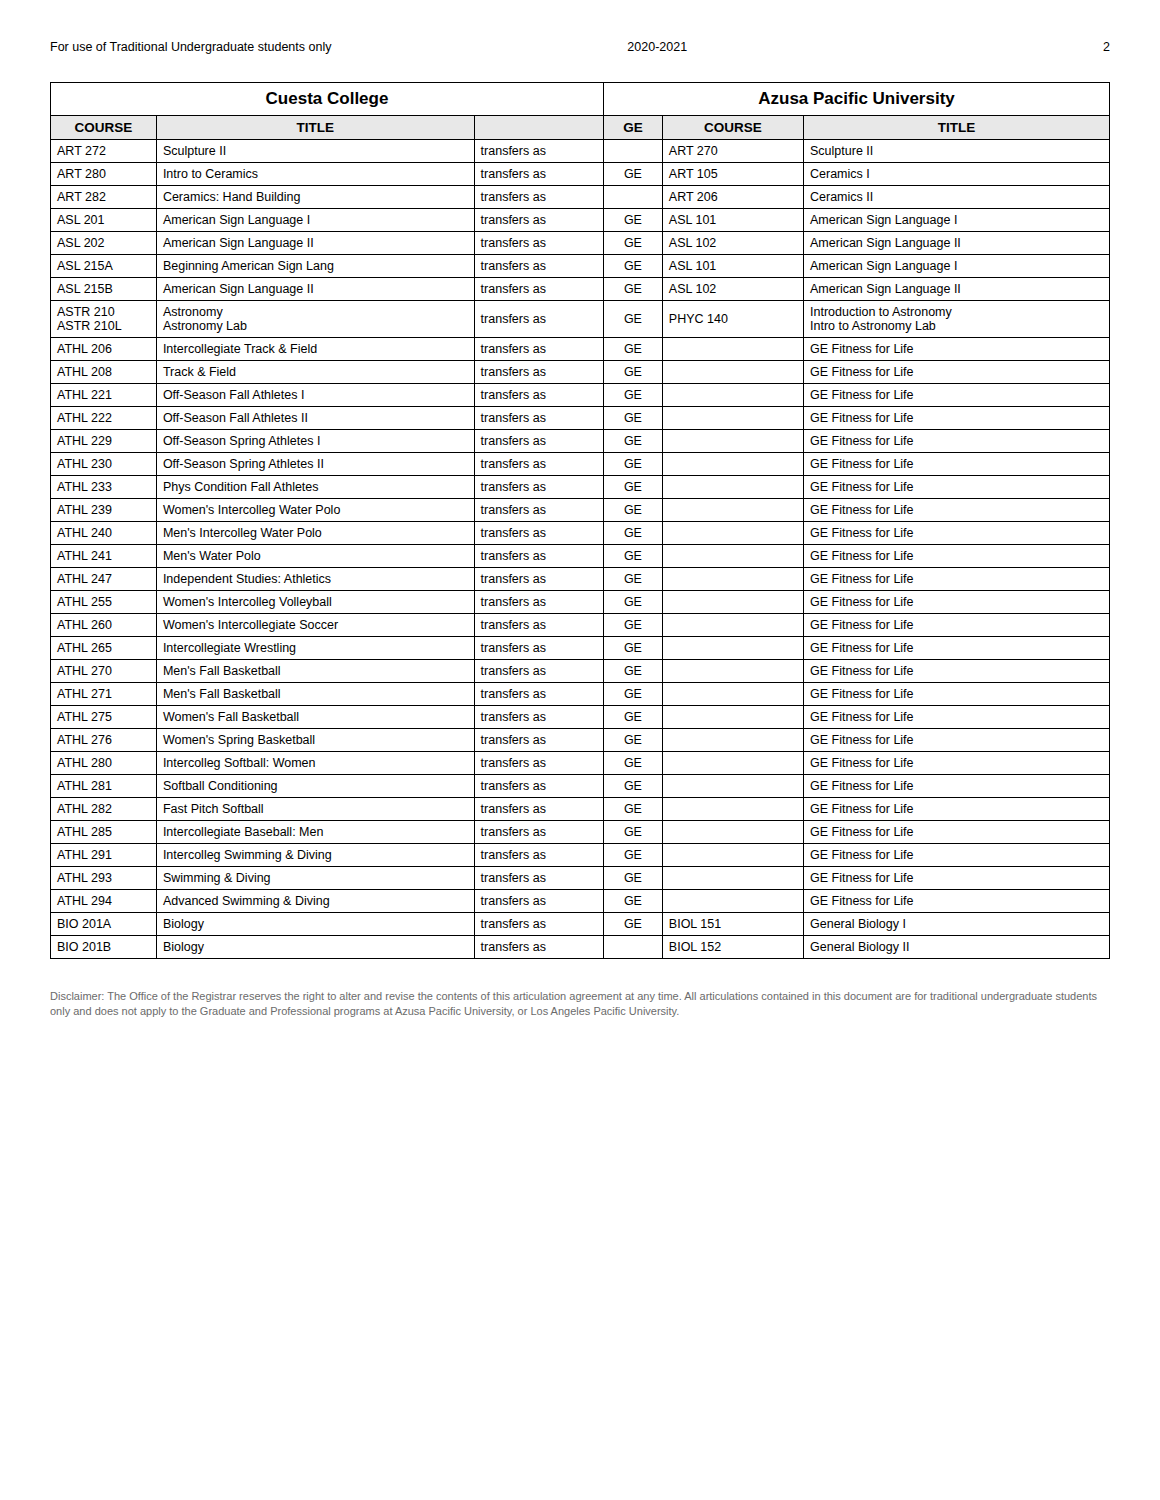For use of Traditional Undergraduate students only
2020-2021
2
| Cuesta College | Azusa Pacific University |
| --- | --- |
| COURSE | TITLE | | GE | COURSE | TITLE |
| ART 272 | Sculpture II | transfers as | | ART 270 | Sculpture II |
| ART 280 | Intro to Ceramics | transfers as | GE | ART 105 | Ceramics I |
| ART 282 | Ceramics: Hand Building | transfers as | | ART 206 | Ceramics II |
| ASL 201 | American Sign Language I | transfers as | GE | ASL 101 | American Sign Language I |
| ASL 202 | American Sign Language II | transfers as | GE | ASL 102 | American Sign Language II |
| ASL 215A | Beginning American Sign Lang | transfers as | GE | ASL 101 | American Sign Language I |
| ASL 215B | American Sign Language II | transfers as | GE | ASL 102 | American Sign Language II |
| ASTR 210 ASTR 210L | Astronomy Astronomy Lab | transfers as | GE | PHYC 140 | Introduction to Astronomy Intro to Astronomy Lab |
| ATHL 206 | Intercollegiate Track & Field | transfers as | GE | | GE Fitness for Life |
| ATHL 208 | Track & Field | transfers as | GE | | GE Fitness for Life |
| ATHL 221 | Off-Season Fall Athletes I | transfers as | GE | | GE Fitness for Life |
| ATHL 222 | Off-Season Fall Athletes II | transfers as | GE | | GE Fitness for Life |
| ATHL 229 | Off-Season Spring Athletes I | transfers as | GE | | GE Fitness for Life |
| ATHL 230 | Off-Season Spring Athletes II | transfers as | GE | | GE Fitness for Life |
| ATHL 233 | Phys Condition Fall Athletes | transfers as | GE | | GE Fitness for Life |
| ATHL 239 | Women's Intercolleg Water Polo | transfers as | GE | | GE Fitness for Life |
| ATHL 240 | Men's Intercolleg Water Polo | transfers as | GE | | GE Fitness for Life |
| ATHL 241 | Men's Water Polo | transfers as | GE | | GE Fitness for Life |
| ATHL 247 | Independent Studies: Athletics | transfers as | GE | | GE Fitness for Life |
| ATHL 255 | Women's Intercolleg Volleyball | transfers as | GE | | GE Fitness for Life |
| ATHL 260 | Women's Intercollegiate Soccer | transfers as | GE | | GE Fitness for Life |
| ATHL 265 | Intercollegiate Wrestling | transfers as | GE | | GE Fitness for Life |
| ATHL 270 | Men's Fall Basketball | transfers as | GE | | GE Fitness for Life |
| ATHL 271 | Men's Fall Basketball | transfers as | GE | | GE Fitness for Life |
| ATHL 275 | Women's Fall Basketball | transfers as | GE | | GE Fitness for Life |
| ATHL 276 | Women's Spring Basketball | transfers as | GE | | GE Fitness for Life |
| ATHL 280 | Intercolleg Softball: Women | transfers as | GE | | GE Fitness for Life |
| ATHL 281 | Softball Conditioning | transfers as | GE | | GE Fitness for Life |
| ATHL 282 | Fast Pitch Softball | transfers as | GE | | GE Fitness for Life |
| ATHL 285 | Intercollegiate Baseball: Men | transfers as | GE | | GE Fitness for Life |
| ATHL 291 | Intercolleg Swimming & Diving | transfers as | GE | | GE Fitness for Life |
| ATHL 293 | Swimming & Diving | transfers as | GE | | GE Fitness for Life |
| ATHL 294 | Advanced Swimming & Diving | transfers as | GE | | GE Fitness for Life |
| BIO 201A | Biology | transfers as | GE | BIOL 151 | General Biology I |
| BIO 201B | Biology | transfers as | | BIOL 152 | General Biology II |
Disclaimer: The Office of the Registrar reserves the right to alter and revise the contents of this articulation agreement at any time. All articulations contained in this document are for traditional undergraduate students only and does not apply to the Graduate and Professional programs at Azusa Pacific University, or Los Angeles Pacific University.